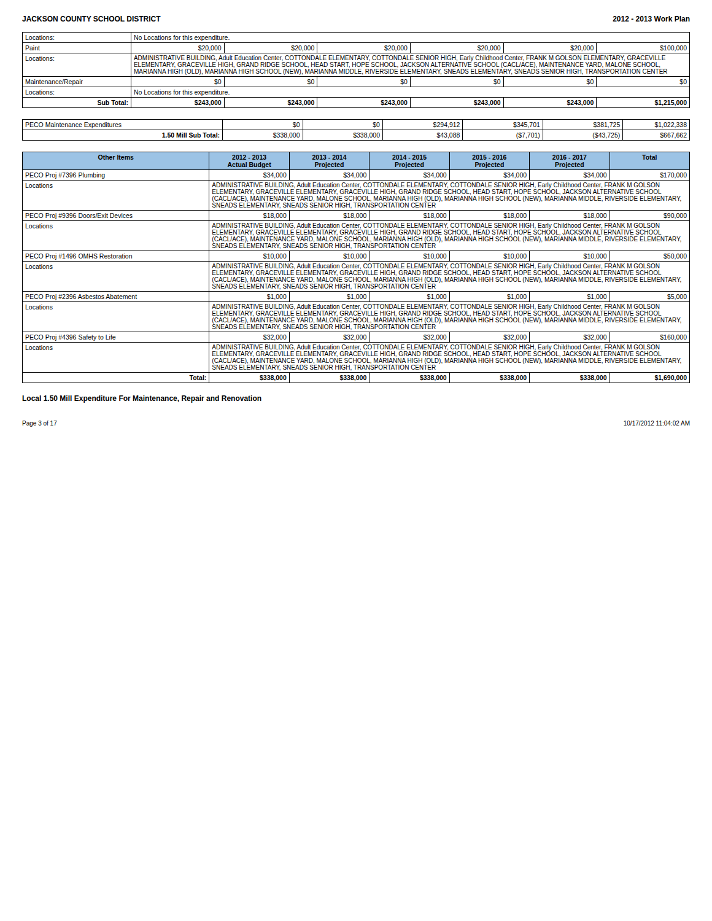JACKSON COUNTY SCHOOL DISTRICT
2012 - 2013 Work Plan
| Locations: | No Locations for this expenditure. |
| Paint | $20,000 | $20,000 | $20,000 | $20,000 | $20,000 | $100,000 |
| Locations: | ADMINISTRATIVE BUILDING, Adult Education Center, COTTONDALE ELEMENTARY, COTTONDALE SENIOR HIGH, Early Childhood Center, FRANK M GOLSON ELEMENTARY, GRACEVILLE ELEMENTARY, GRACEVILLE HIGH, GRAND RIDGE SCHOOL, HEAD START, HOPE SCHOOL, JACKSON ALTERNATIVE SCHOOL (CACL/ACE), MAINTENANCE YARD, MALONE SCHOOL, MARIANNA HIGH (OLD), MARIANNA HIGH SCHOOL (NEW), MARIANNA MIDDLE, RIVERSIDE ELEMENTARY, SNEADS ELEMENTARY, SNEADS SENIOR HIGH, TRANSPORTATION CENTER |
| Maintenance/Repair | $0 | $0 | $0 | $0 | $0 | $0 |
| Locations: | No Locations for this expenditure. |
| Sub Total: | $243,000 | $243,000 | $243,000 | $243,000 | $243,000 | $1,215,000 |
| PECO Maintenance Expenditures | $0 | $0 | $294,912 | $345,701 | $381,725 | $1,022,338 |
| 1.50 Mill Sub Total: | $338,000 | $338,000 | $43,088 | ($7,701) | ($43,725) | $667,662 |
| Other Items | 2012 - 2013 Actual Budget | 2013 - 2014 Projected | 2014 - 2015 Projected | 2015 - 2016 Projected | 2016 - 2017 Projected | Total |
| --- | --- | --- | --- | --- | --- | --- |
| PECO Proj #7396 Plumbing | $34,000 | $34,000 | $34,000 | $34,000 | $34,000 | $170,000 |
| Locations | ADMINISTRATIVE BUILDING, Adult Education Center, COTTONDALE ELEMENTARY, COTTONDALE SENIOR HIGH, Early Childhood Center, FRANK M GOLSON ELEMENTARY, GRACEVILLE ELEMENTARY, GRACEVILLE HIGH, GRAND RIDGE SCHOOL, HEAD START, HOPE SCHOOL, JACKSON ALTERNATIVE SCHOOL (CACL/ACE), MAINTENANCE YARD, MALONE SCHOOL, MARIANNA HIGH (OLD), MARIANNA HIGH SCHOOL (NEW), MARIANNA MIDDLE, RIVERSIDE ELEMENTARY, SNEADS ELEMENTARY, SNEADS SENIOR HIGH, TRANSPORTATION CENTER |
| PECO Proj #9396 Doors/Exit Devices | $18,000 | $18,000 | $18,000 | $18,000 | $18,000 | $90,000 |
| Locations | ADMINISTRATIVE BUILDING, Adult Education Center, COTTONDALE ELEMENTARY, COTTONDALE SENIOR HIGH, Early Childhood Center, FRANK M GOLSON ELEMENTARY, GRACEVILLE ELEMENTARY, GRACEVILLE HIGH, GRAND RIDGE SCHOOL, HEAD START, HOPE SCHOOL, JACKSON ALTERNATIVE SCHOOL (CACL/ACE), MAINTENANCE YARD, MALONE SCHOOL, MARIANNA HIGH (OLD), MARIANNA HIGH SCHOOL (NEW), MARIANNA MIDDLE, RIVERSIDE ELEMENTARY, SNEADS ELEMENTARY, SNEADS SENIOR HIGH, TRANSPORTATION CENTER |
| PECO Proj #1496 OMHS Restoration | $10,000 | $10,000 | $10,000 | $10,000 | $10,000 | $50,000 |
| Locations | ADMINISTRATIVE BUILDING, Adult Education Center, COTTONDALE ELEMENTARY, COTTONDALE SENIOR HIGH, Early Childhood Center, FRANK M GOLSON ELEMENTARY, GRACEVILLE ELEMENTARY, GRACEVILLE HIGH, GRAND RIDGE SCHOOL, HEAD START, HOPE SCHOOL, JACKSON ALTERNATIVE SCHOOL (CACL/ACE), MAINTENANCE YARD, MALONE SCHOOL, MARIANNA HIGH (OLD), MARIANNA HIGH SCHOOL (NEW), MARIANNA MIDDLE, RIVERSIDE ELEMENTARY, SNEADS ELEMENTARY, SNEADS SENIOR HIGH, TRANSPORTATION CENTER |
| PECO Proj #2396 Asbestos Abatement | $1,000 | $1,000 | $1,000 | $1,000 | $1,000 | $5,000 |
| Locations | ADMINISTRATIVE BUILDING, Adult Education Center, COTTONDALE ELEMENTARY, COTTONDALE SENIOR HIGH, Early Childhood Center, FRANK M GOLSON ELEMENTARY, GRACEVILLE ELEMENTARY, GRACEVILLE HIGH, GRAND RIDGE SCHOOL, HEAD START, HOPE SCHOOL, JACKSON ALTERNATIVE SCHOOL (CACL/ACE), MAINTENANCE YARD, MALONE SCHOOL, MARIANNA HIGH (OLD), MARIANNA HIGH SCHOOL (NEW), MARIANNA MIDDLE, RIVERSIDE ELEMENTARY, SNEADS ELEMENTARY, SNEADS SENIOR HIGH, TRANSPORTATION CENTER |
| PECO Proj #4396 Safety to Life | $32,000 | $32,000 | $32,000 | $32,000 | $32,000 | $160,000 |
| Locations | ADMINISTRATIVE BUILDING, Adult Education Center, COTTONDALE ELEMENTARY, COTTONDALE SENIOR HIGH, Early Childhood Center, FRANK M GOLSON ELEMENTARY, GRACEVILLE ELEMENTARY, GRACEVILLE HIGH, GRAND RIDGE SCHOOL, HEAD START, HOPE SCHOOL, JACKSON ALTERNATIVE SCHOOL (CACL/ACE), MAINTENANCE YARD, MALONE SCHOOL, MARIANNA HIGH (OLD), MARIANNA HIGH SCHOOL (NEW), MARIANNA MIDDLE, RIVERSIDE ELEMENTARY, SNEADS ELEMENTARY, SNEADS SENIOR HIGH, TRANSPORTATION CENTER |
| Total: | $338,000 | $338,000 | $338,000 | $338,000 | $338,000 | $1,690,000 |
Local 1.50 Mill Expenditure For Maintenance, Repair and Renovation
Page 3 of 17
10/17/2012 11:04:02 AM